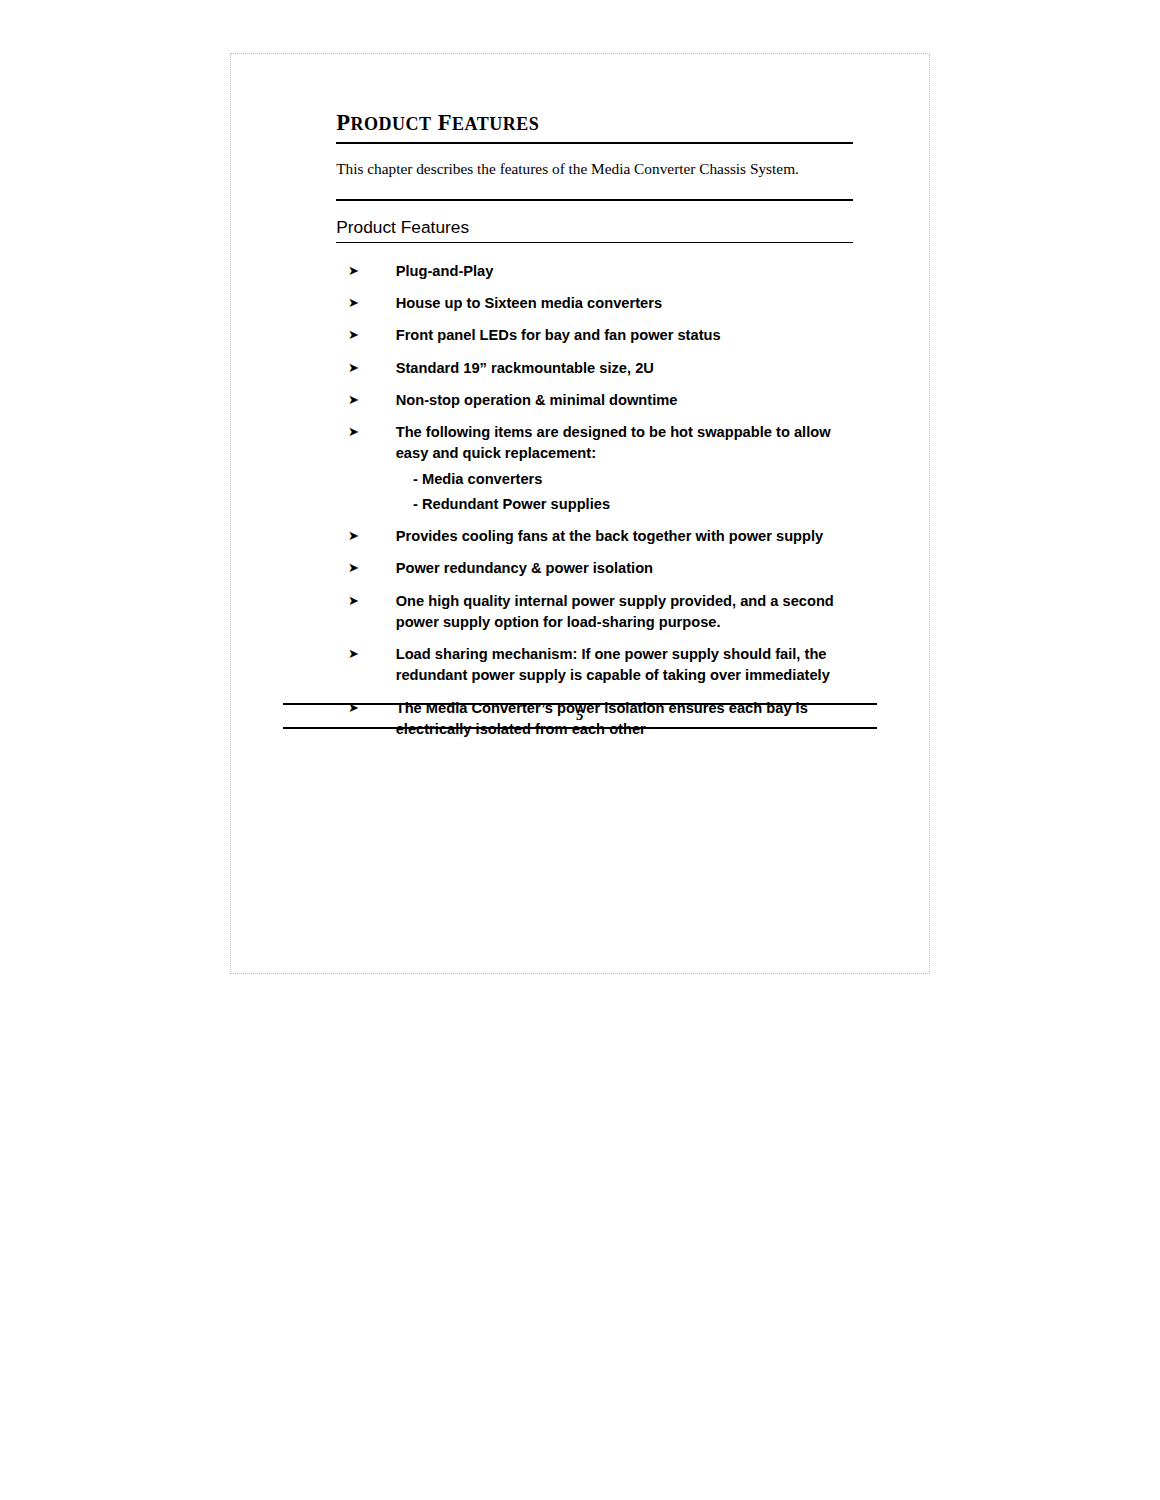PRODUCT FEATURES
This chapter describes the features of the Media Converter Chassis System.
Product Features
Plug-and-Play
House up to Sixteen media converters
Front panel LEDs for bay and fan power status
Standard 19” rackmountable size, 2U
Non-stop operation & minimal downtime
The following items are designed to be hot swappable to allow easy and quick replacement: - Media converters - Redundant Power supplies
Provides cooling fans at the back together with power supply
Power redundancy & power isolation
One high quality internal power supply provided, and a second power supply option for load-sharing purpose.
Load sharing mechanism: If one power supply should fail, the redundant power supply is capable of taking over immediately
The Media Converter’s power isolation ensures each bay is electrically isolated from each other
5